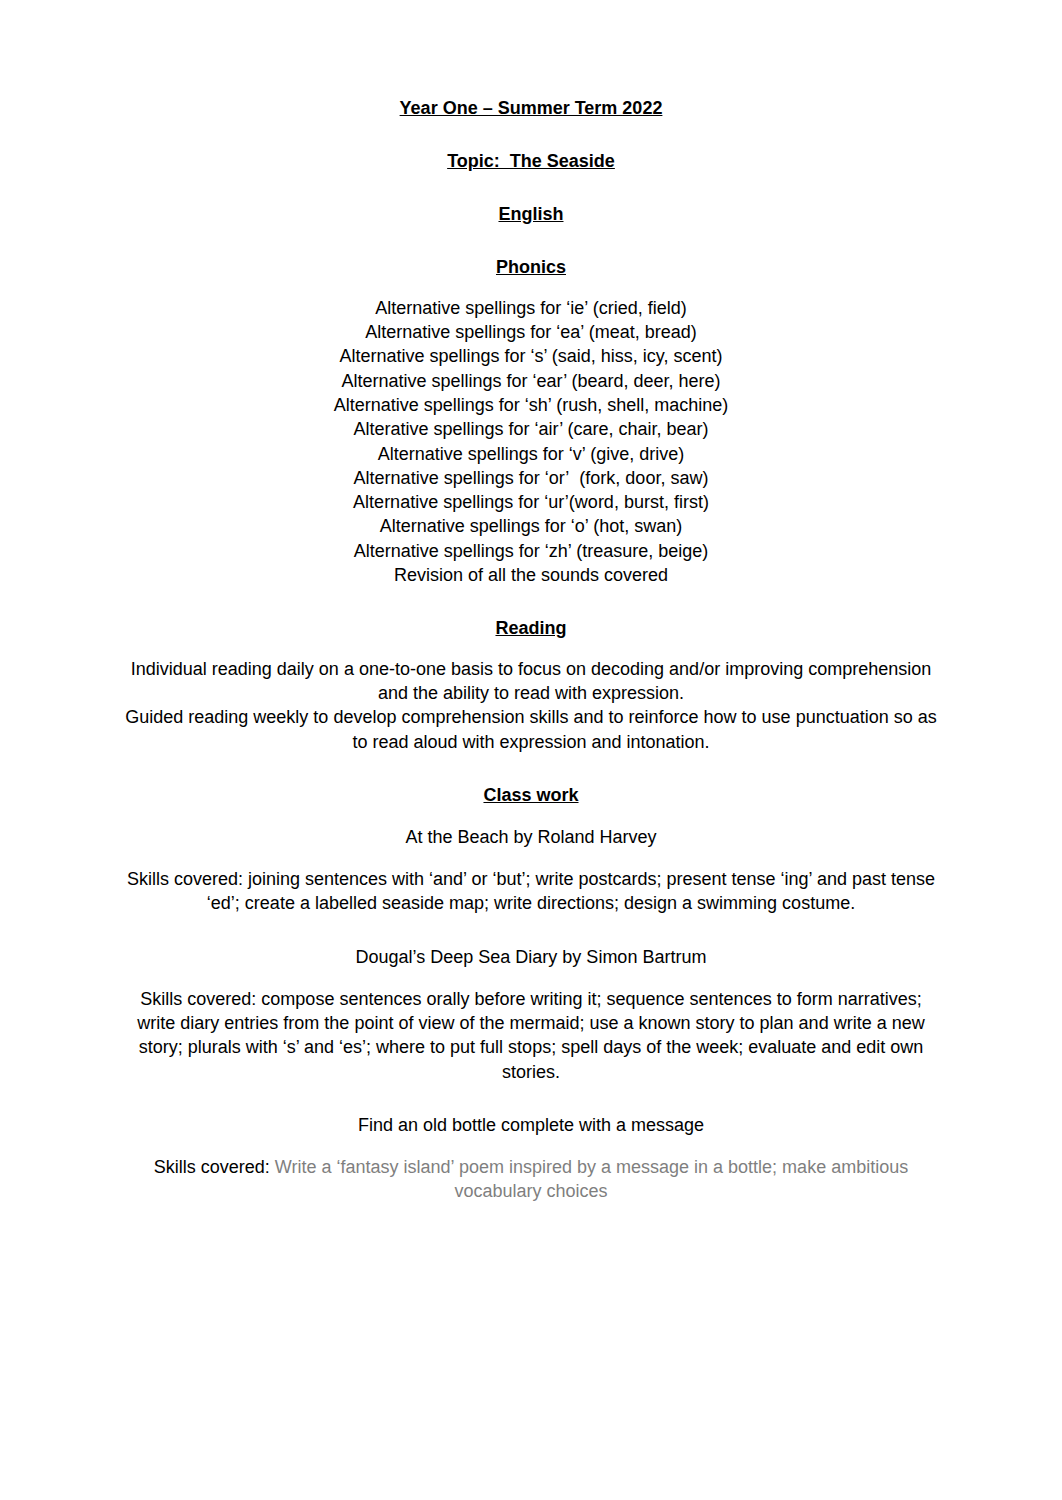Year One – Summer Term 2022
Topic: The Seaside
English
Phonics
Alternative spellings for ‘ie’ (cried, field)
Alternative spellings for ‘ea’ (meat, bread)
Alternative spellings for ‘s’ (said, hiss, icy, scent)
Alternative spellings for ‘ear’ (beard, deer, here)
Alternative spellings for ‘sh’ (rush, shell, machine)
Alterative spellings for ‘air’ (care, chair, bear)
Alternative spellings for ‘v’ (give, drive)
Alternative spellings for ‘or’ (fork, door, saw)
Alternative spellings for ‘ur’(word, burst, first)
Alternative spellings for ‘o’ (hot, swan)
Alternative spellings for ‘zh’ (treasure, beige)
Revision of all the sounds covered
Reading
Individual reading daily on a one-to-one basis to focus on decoding and/or improving comprehension and the ability to read with expression.
Guided reading weekly to develop comprehension skills and to reinforce how to use punctuation so as to read aloud with expression and intonation.
Class work
At the Beach by Roland Harvey
Skills covered: joining sentences with ‘and’ or ‘but’; write postcards; present tense ‘ing’ and past tense ‘ed’; create a labelled seaside map; write directions; design a swimming costume.
Dougal’s Deep Sea Diary by Simon Bartrum
Skills covered: compose sentences orally before writing it; sequence sentences to form narratives; write diary entries from the point of view of the mermaid; use a known story to plan and write a new story; plurals with ‘s’ and ‘es’; where to put full stops; spell days of the week; evaluate and edit own stories.
Find an old bottle complete with a message
Skills covered: Write a ‘fantasy island’ poem inspired by a message in a bottle; make ambitious vocabulary choices